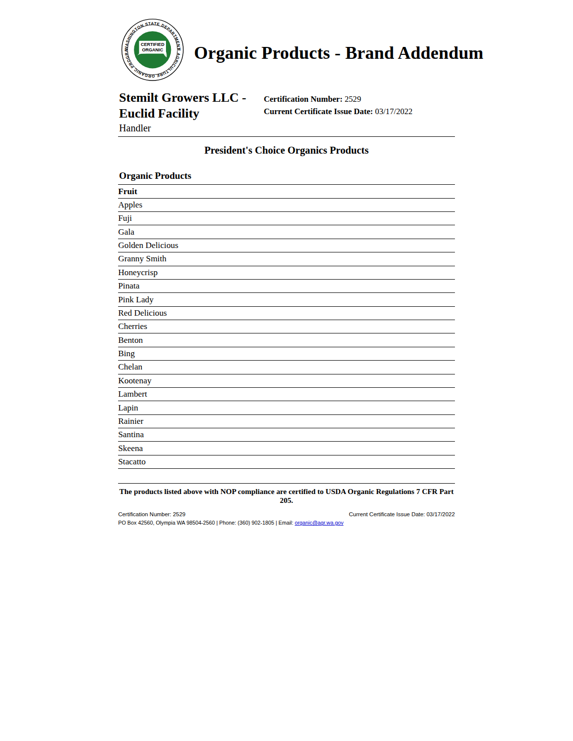WASHINGTON STATE DEPARTMENT OF AGRICULTURE ORGANIC PROGRAM CERTIFIED ORGANIC
Organic Products - Brand Addendum
Stemilt Growers LLC -
Euclid Facility
Certification Number: 2529
Current Certificate Issue Date: 03/17/2022
Handler
President's Choice Organics Products
Organic Products
| Fruit |
| Apples |
| Fuji |
| Gala |
| Golden Delicious |
| Granny Smith |
| Honeycrisp |
| Pinata |
| Pink Lady |
| Red Delicious |
| Cherries |
| Benton |
| Bing |
| Chelan |
| Kootenay |
| Lambert |
| Lapin |
| Rainier |
| Santina |
| Skeena |
| Stacatto |
The products listed above with NOP compliance are certified to USDA Organic Regulations 7 CFR Part 205.
Certification Number: 2529 Current Certificate Issue Date: 03/17/2022
PO Box 42560, Olympia WA 98504-2560 | Phone: (360) 902-1805 | Email: organic@agr.wa.gov